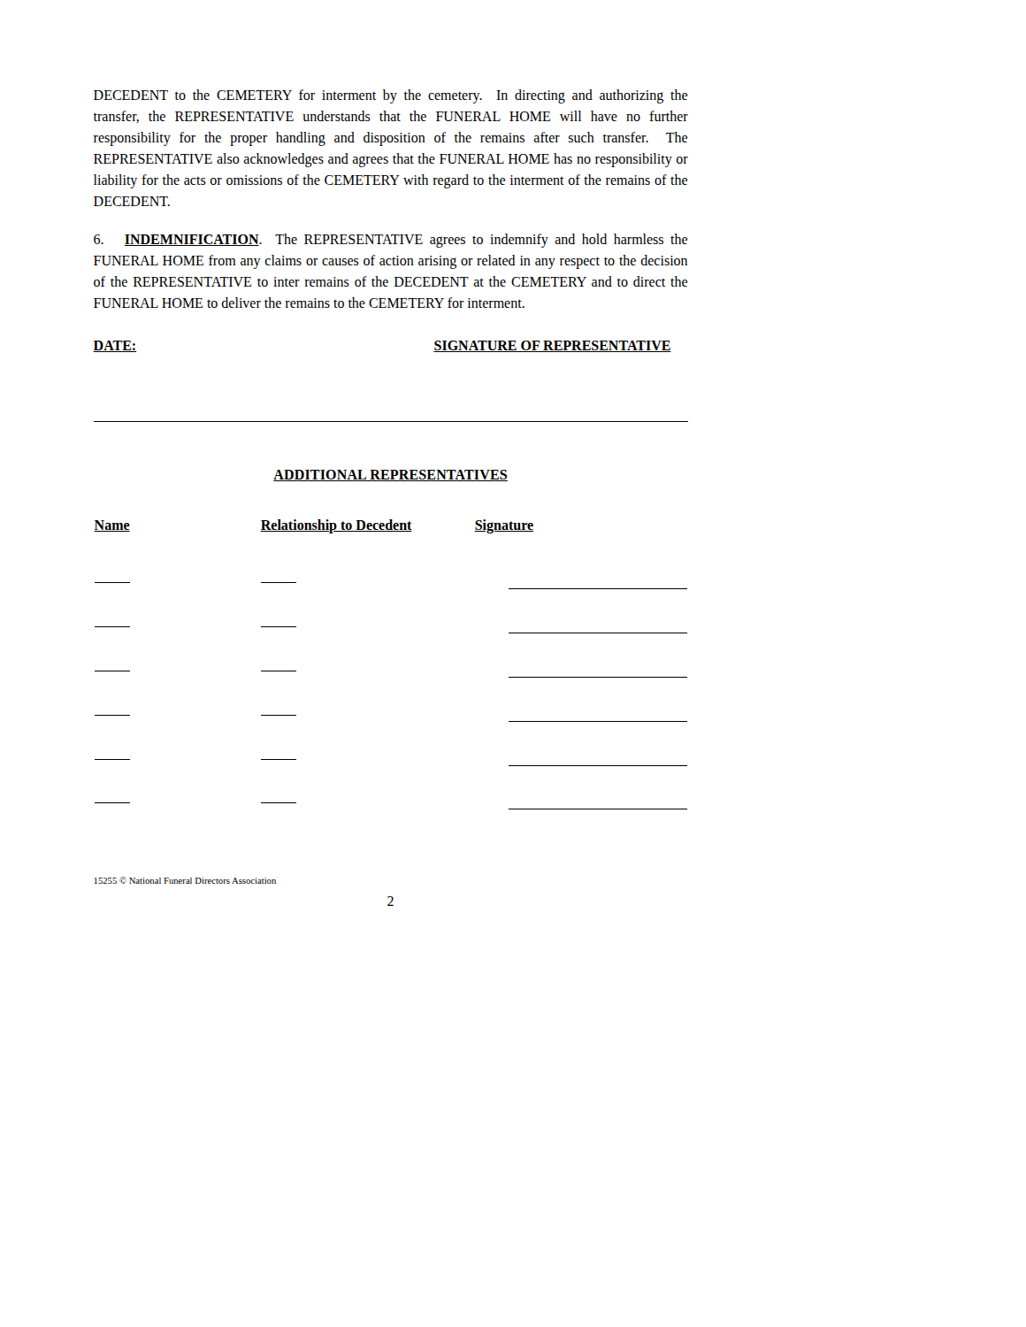DECEDENT to the CEMETERY for interment by the cemetery. In directing and authorizing the transfer, the REPRESENTATIVE understands that the FUNERAL HOME will have no further responsibility for the proper handling and disposition of the remains after such transfer. The REPRESENTATIVE also acknowledges and agrees that the FUNERAL HOME has no responsibility or liability for the acts or omissions of the CEMETERY with regard to the interment of the remains of the DECEDENT.
6. INDEMNIFICATION. The REPRESENTATIVE agrees to indemnify and hold harmless the FUNERAL HOME from any claims or causes of action arising or related in any respect to the decision of the REPRESENTATIVE to inter remains of the DECEDENT at the CEMETERY and to direct the FUNERAL HOME to deliver the remains to the CEMETERY for interment.
DATE: SIGNATURE OF REPRESENTATIVE
ADDITIONAL REPRESENTATIVES
| Name | Relationship to Decedent | Signature |
| --- | --- | --- |
15255 © National Funeral Directors Association
2